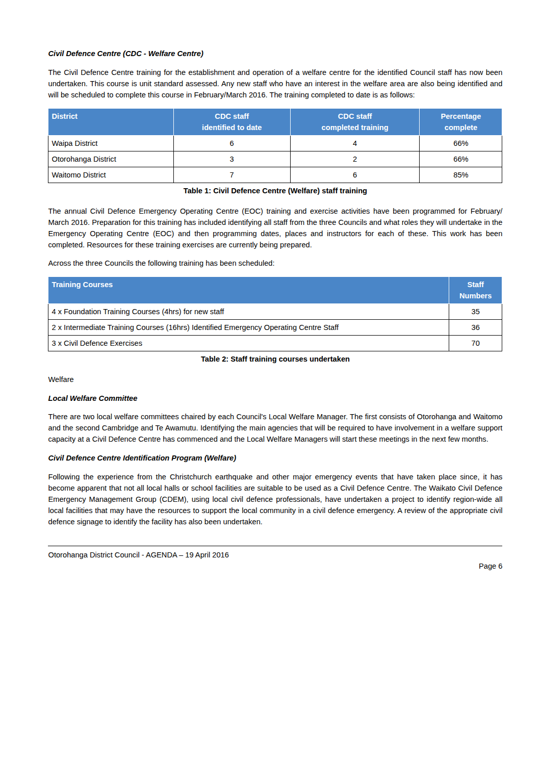Civil Defence Centre (CDC - Welfare Centre)
The Civil Defence Centre training for the establishment and operation of a welfare centre for the identified Council staff has now been undertaken. This course is unit standard assessed. Any new staff who have an interest in the welfare area are also being identified and will be scheduled to complete this course in February/March 2016. The training completed to date is as follows:
| District | CDC staff identified to date | CDC staff completed training | Percentage complete |
| --- | --- | --- | --- |
| Waipa District | 6 | 4 | 66% |
| Otorohanga District | 3 | 2 | 66% |
| Waitomo District | 7 | 6 | 85% |
Table 1: Civil Defence Centre (Welfare) staff training
The annual Civil Defence Emergency Operating Centre (EOC) training and exercise activities have been programmed for February/ March 2016. Preparation for this training has included identifying all staff from the three Councils and what roles they will undertake in the Emergency Operating Centre (EOC) and then programming dates, places and instructors for each of these. This work has been completed. Resources for these training exercises are currently being prepared.
Across the three Councils the following training has been scheduled:
| Training Courses | Staff Numbers |
| --- | --- |
| 4 x Foundation Training Courses (4hrs) for new staff | 35 |
| 2 x Intermediate Training Courses (16hrs) Identified Emergency Operating Centre Staff | 36 |
| 3 x Civil Defence Exercises | 70 |
Table 2: Staff training courses undertaken
Welfare
Local Welfare Committee
There are two local welfare committees chaired by each Council's Local Welfare Manager. The first consists of Otorohanga and Waitomo and the second Cambridge and Te Awamutu. Identifying the main agencies that will be required to have involvement in a welfare support capacity at a Civil Defence Centre has commenced and the Local Welfare Managers will start these meetings in the next few months.
Civil Defence Centre Identification Program (Welfare)
Following the experience from the Christchurch earthquake and other major emergency events that have taken place since, it has become apparent that not all local halls or school facilities are suitable to be used as a Civil Defence Centre. The Waikato Civil Defence Emergency Management Group (CDEM), using local civil defence professionals, have undertaken a project to identify region-wide all local facilities that may have the resources to support the local community in a civil defence emergency. A review of the appropriate civil defence signage to identify the facility has also been undertaken.
Otorohanga District Council - AGENDA – 19 April 2016
Page 6